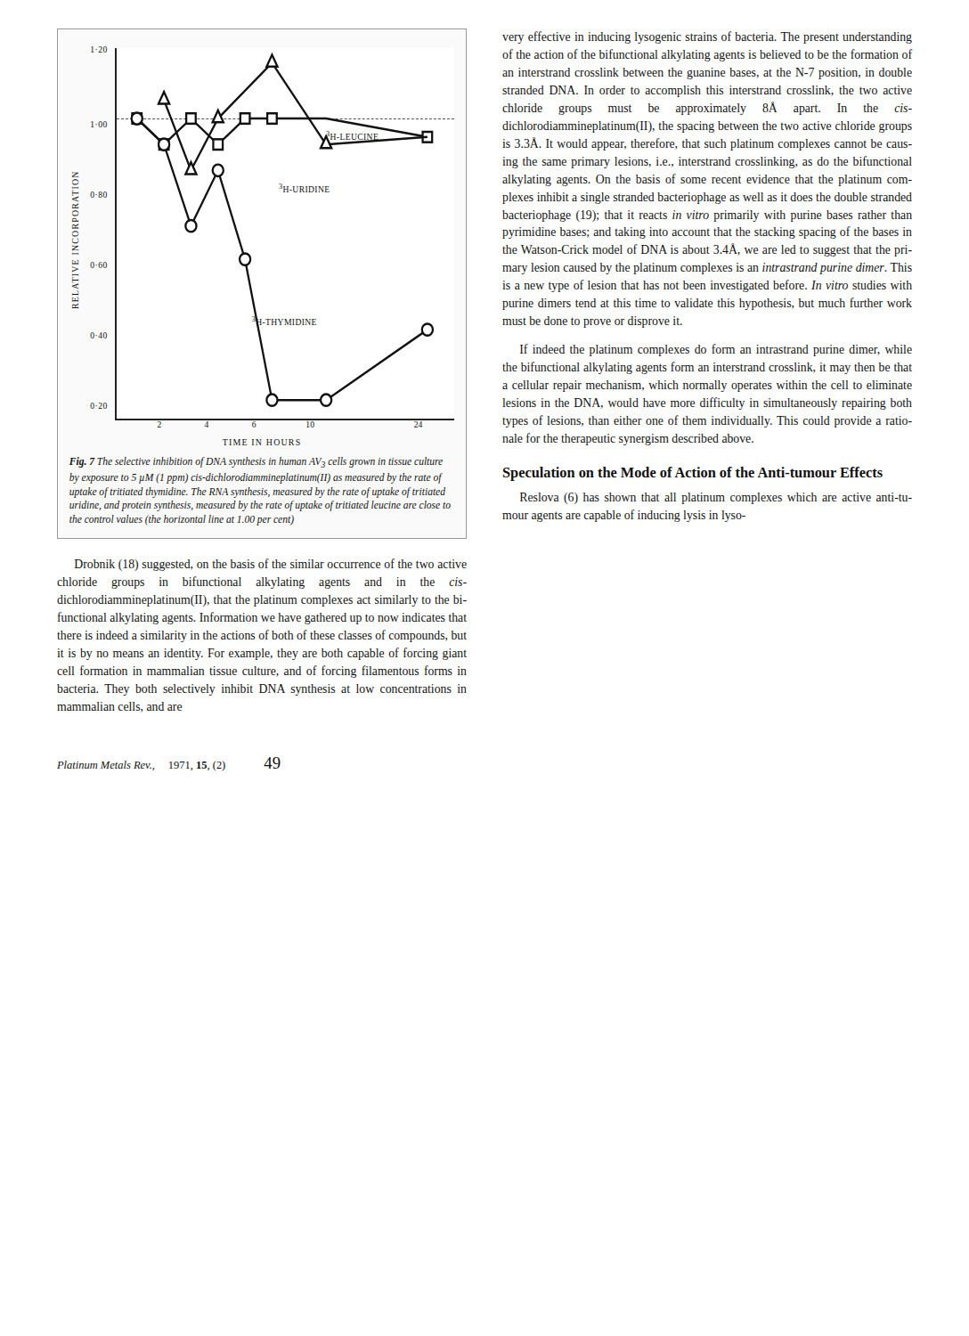RELATIVE INCORPORATION 1·20 1·00 0·80 0·60 0·40 0·20
3H-LEUCINE 3H-URIDINE 3H-THYMIDINE 2 4 6 10 24
TIME IN HOURS
Fig. 7 The selective inhibition of DNA synthesis in human AV3 cells grown in tissue culture by exposure to 5 µM (1 ppm) cis-dichlorodiammineplatinum(II) as measured by the rate of uptake of tritiated thymidine. The RNA synthesis, measured by the rate of uptake of tritiated uridine, and protein synthesis, measured by the rate of uptake of tritiated leucine are close to the control values (the horizontal line at 1.00 per cent)
Drobnik (18) suggested, on the basis of the similar occurrence of the two active chloride groups in bifunctional alkylating agents and in the cis-dichlorodiammineplatinum(II), that the platinum complexes act similarly to the bifunctional alkylating agents. Information we have gathered up to now indicates that there is indeed a similarity in the actions of both of these classes of compounds, but it is by no means an identity. For example, they are both capable of forcing giant cell formation in mammalian tissue culture, and of forcing filamentous forms in bacteria. They both selectively inhibit DNA synthesis at low concentrations in mammalian cells, and are
very effective in inducing lysogenic strains of bacteria. The present understanding of the action of the bifunctional alkylating agents is believed to be the formation of an interstrand crosslink between the guanine bases, at the N-7 position, in double stranded DNA. In order to accomplish this interstrand crosslink, the two active chloride groups must be approximately 8Å apart. In the cis-dichlorodiammineplatinum(II), the spacing between the two active chloride groups is 3.3Å. It would appear, therefore, that such platinum complexes cannot be causing the same primary lesions, i.e., interstrand crosslinking, as do the bifunctional alkylating agents. On the basis of some recent evidence that the platinum complexes inhibit a single stranded bacteriophage as well as it does the double stranded bacteriophage (19); that it reacts in vitro primarily with purine bases rather than pyrimidine bases; and taking into account that the stacking spacing of the bases in the Watson-Crick model of DNA is about 3.4Å, we are led to suggest that the primary lesion caused by the platinum complexes is an intrastrand purine dimer. This is a new type of lesion that has not been investigated before. In vitro studies with purine dimers tend at this time to validate this hypothesis, but much further work must be done to prove or disprove it.
If indeed the platinum complexes do form an intrastrand purine dimer, while the bifunctional alkylating agents form an interstrand crosslink, it may then be that a cellular repair mechanism, which normally operates within the cell to eliminate lesions in the DNA, would have more difficulty in simultaneously repairing both types of lesions, than either one of them individually. This could provide a rationale for the therapeutic synergism described above.
Speculation on the Mode of Action of the Anti-tumour Effects
Reslova (6) has shown that all platinum complexes which are active anti-tumour agents are capable of inducing lysis in lyso-
Platinum Metals Rev., 1971, 15, (2) 49